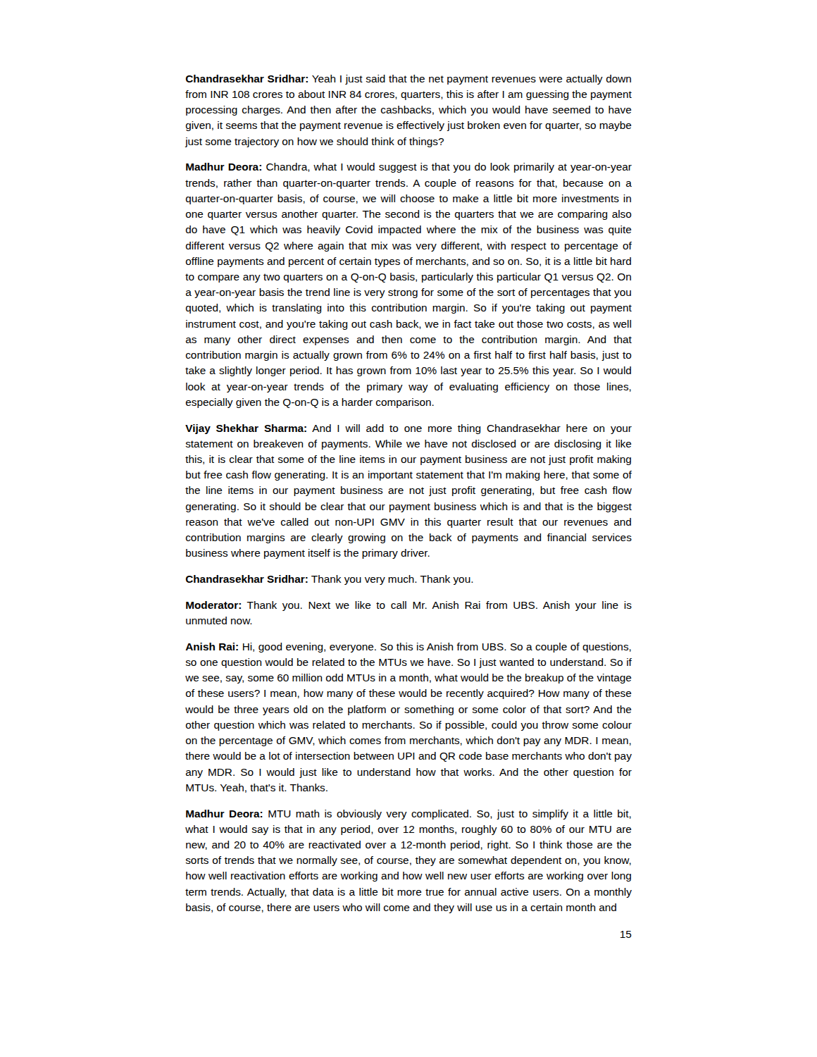Chandrasekhar Sridhar: Yeah I just said that the net payment revenues were actually down from INR 108 crores to about INR 84 crores, quarters, this is after I am guessing the payment processing charges. And then after the cashbacks, which you would have seemed to have given, it seems that the payment revenue is effectively just broken even for quarter, so maybe just some trajectory on how we should think of things?
Madhur Deora: Chandra, what I would suggest is that you do look primarily at year-on-year trends, rather than quarter-on-quarter trends. A couple of reasons for that, because on a quarter-on-quarter basis, of course, we will choose to make a little bit more investments in one quarter versus another quarter. The second is the quarters that we are comparing also do have Q1 which was heavily Covid impacted where the mix of the business was quite different versus Q2 where again that mix was very different, with respect to percentage of offline payments and percent of certain types of merchants, and so on. So, it is a little bit hard to compare any two quarters on a Q-on-Q basis, particularly this particular Q1 versus Q2. On a year-on-year basis the trend line is very strong for some of the sort of percentages that you quoted, which is translating into this contribution margin. So if you're taking out payment instrument cost, and you're taking out cash back, we in fact take out those two costs, as well as many other direct expenses and then come to the contribution margin. And that contribution margin is actually grown from 6% to 24% on a first half to first half basis, just to take a slightly longer period. It has grown from 10% last year to 25.5% this year. So I would look at year-on-year trends of the primary way of evaluating efficiency on those lines, especially given the Q-on-Q is a harder comparison.
Vijay Shekhar Sharma: And I will add to one more thing Chandrasekhar here on your statement on breakeven of payments. While we have not disclosed or are disclosing it like this, it is clear that some of the line items in our payment business are not just profit making but free cash flow generating. It is an important statement that I'm making here, that some of the line items in our payment business are not just profit generating, but free cash flow generating. So it should be clear that our payment business which is and that is the biggest reason that we've called out non-UPI GMV in this quarter result that our revenues and contribution margins are clearly growing on the back of payments and financial services business where payment itself is the primary driver.
Chandrasekhar Sridhar: Thank you very much. Thank you.
Moderator: Thank you. Next we like to call Mr. Anish Rai from UBS. Anish your line is unmuted now.
Anish Rai: Hi, good evening, everyone. So this is Anish from UBS. So a couple of questions, so one question would be related to the MTUs we have. So I just wanted to understand. So if we see, say, some 60 million odd MTUs in a month, what would be the breakup of the vintage of these users? I mean, how many of these would be recently acquired? How many of these would be three years old on the platform or something or some color of that sort? And the other question which was related to merchants. So if possible, could you throw some colour on the percentage of GMV, which comes from merchants, which don't pay any MDR. I mean, there would be a lot of intersection between UPI and QR code base merchants who don't pay any MDR. So I would just like to understand how that works. And the other question for MTUs. Yeah, that's it. Thanks.
Madhur Deora: MTU math is obviously very complicated. So, just to simplify it a little bit, what I would say is that in any period, over 12 months, roughly 60 to 80% of our MTU are new, and 20 to 40% are reactivated over a 12-month period, right. So I think those are the sorts of trends that we normally see, of course, they are somewhat dependent on, you know, how well reactivation efforts are working and how well new user efforts are working over long term trends. Actually, that data is a little bit more true for annual active users. On a monthly basis, of course, there are users who will come and they will use us in a certain month and
15